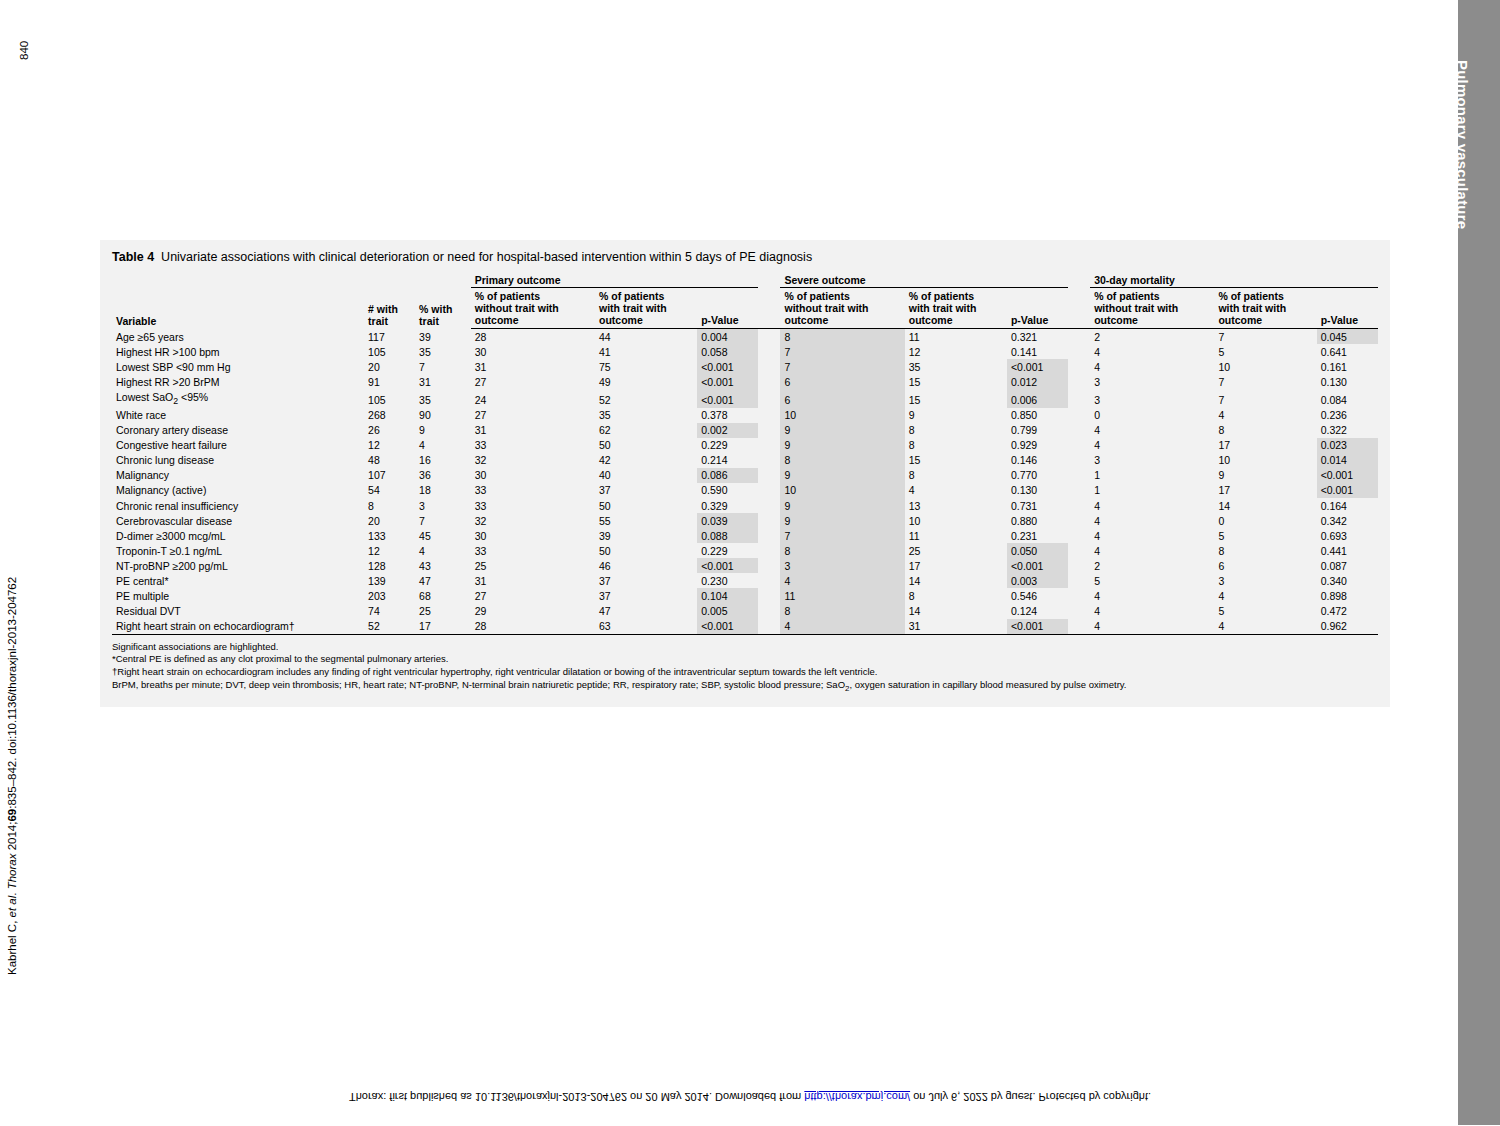840
Kabrhel C, et al. Thorax 2014;69:835–842. doi:10.1136/thoraxjnl-2013-204762
Table 4 Univariate associations with clinical deterioration or need for hospital-based intervention within 5 days of PE diagnosis
| Variable | # with trait | % with trait | Primary outcome | | Severe outcome | | 30-day mortality |
| --- | --- | --- | --- | --- | --- | --- | --- |
| % of patients without trait with outcome | % of patients with trait with outcome | p-Value | | % of patients without trait with outcome | % of patients with trait with outcome | p-Value | | % of patients without trait with outcome | % of patients with trait with outcome | p-Value |
| Age ≥65 years | 117 | 39 | 28 | 44 | 0.004 | | 8 | 11 | 0.321 | | 2 | 7 | 0.045 |
| Highest HR >100 bpm | 105 | 35 | 30 | 41 | 0.058 | | 7 | 12 | 0.141 | | 4 | 5 | 0.641 |
| Lowest SBP <90 mm Hg | 20 | 7 | 31 | 75 | <0.001 | | 7 | 35 | <0.001 | | 4 | 10 | 0.161 |
| Highest RR >20 BrPM | 91 | 31 | 27 | 49 | <0.001 | | 6 | 15 | 0.012 | | 3 | 7 | 0.130 |
| Lowest SaO 2 <95% | 105 | 35 | 24 | 52 | <0.001 | | 6 | 15 | 0.006 | | 3 | 7 | 0.084 |
| White race | 268 | 90 | 27 | 35 | 0.378 | | 10 | 9 | 0.850 | | 0 | 4 | 0.236 |
| Coronary artery disease | 26 | 9 | 31 | 62 | 0.002 | | 9 | 8 | 0.799 | | 4 | 8 | 0.322 |
| Congestive heart failure | 12 | 4 | 33 | 50 | 0.229 | | 9 | 8 | 0.929 | | 4 | 17 | 0.023 |
| Chronic lung disease | 48 | 16 | 32 | 42 | 0.214 | | 8 | 15 | 0.146 | | 3 | 10 | 0.014 |
| Malignancy | 107 | 36 | 30 | 40 | 0.086 | | 9 | 8 | 0.770 | | 1 | 9 | <0.001 |
| Malignancy (active) | 54 | 18 | 33 | 37 | 0.590 | | 10 | 4 | 0.130 | | 1 | 17 | <0.001 |
| Chronic renal insufficiency | 8 | 3 | 33 | 50 | 0.329 | | 9 | 13 | 0.731 | | 4 | 14 | 0.164 |
| Cerebrovascular disease | 20 | 7 | 32 | 55 | 0.039 | | 9 | 10 | 0.880 | | 4 | 0 | 0.342 |
| D-dimer ≥3000 mcg/mL | 133 | 45 | 30 | 39 | 0.088 | | 7 | 11 | 0.231 | | 4 | 5 | 0.693 |
| Troponin-T ≥0.1 ng/mL | 12 | 4 | 33 | 50 | 0.229 | | 8 | 25 | 0.050 | | 4 | 8 | 0.441 |
| NT-proBNP ≥200 pg/mL | 128 | 43 | 25 | 46 | <0.001 | | 3 | 17 | <0.001 | | 2 | 6 | 0.087 |
| PE central* | 139 | 47 | 31 | 37 | 0.230 | | 4 | 14 | 0.003 | | 5 | 3 | 0.340 |
| PE multiple | 203 | 68 | 27 | 37 | 0.104 | | 11 | 8 | 0.546 | | 4 | 4 | 0.898 |
| Residual DVT | 74 | 25 | 29 | 47 | 0.005 | | 8 | 14 | 0.124 | | 4 | 5 | 0.472 |
| Right heart strain on echocardiogram† | 52 | 17 | 28 | 63 | <0.001 | | 4 | 31 | <0.001 | | 4 | 4 | 0.962 |
Significant associations are highlighted.
*Central PE is defined as any clot proximal to the segmental pulmonary arteries.
†Right heart strain on echocardiogram includes any finding of right ventricular hypertrophy, right ventricular dilatation or bowing of the intraventricular septum towards the left ventricle.
BrPM, breaths per minute; DVT, deep vein thrombosis; HR, heart rate; NT-proBNP, N-terminal brain natriuretic peptide; RR, respiratory rate; SBP, systolic blood pressure; SaO2, oxygen saturation in capillary blood measured by pulse oximetry.
Thorax: first published as 10.1136/thoraxjnl-2013-204762 on 20 May 2014. Downloaded from http://thorax.bmj.com/ on July 6, 2022 by guest. Protected by copyright.
Pulmonary vasculature